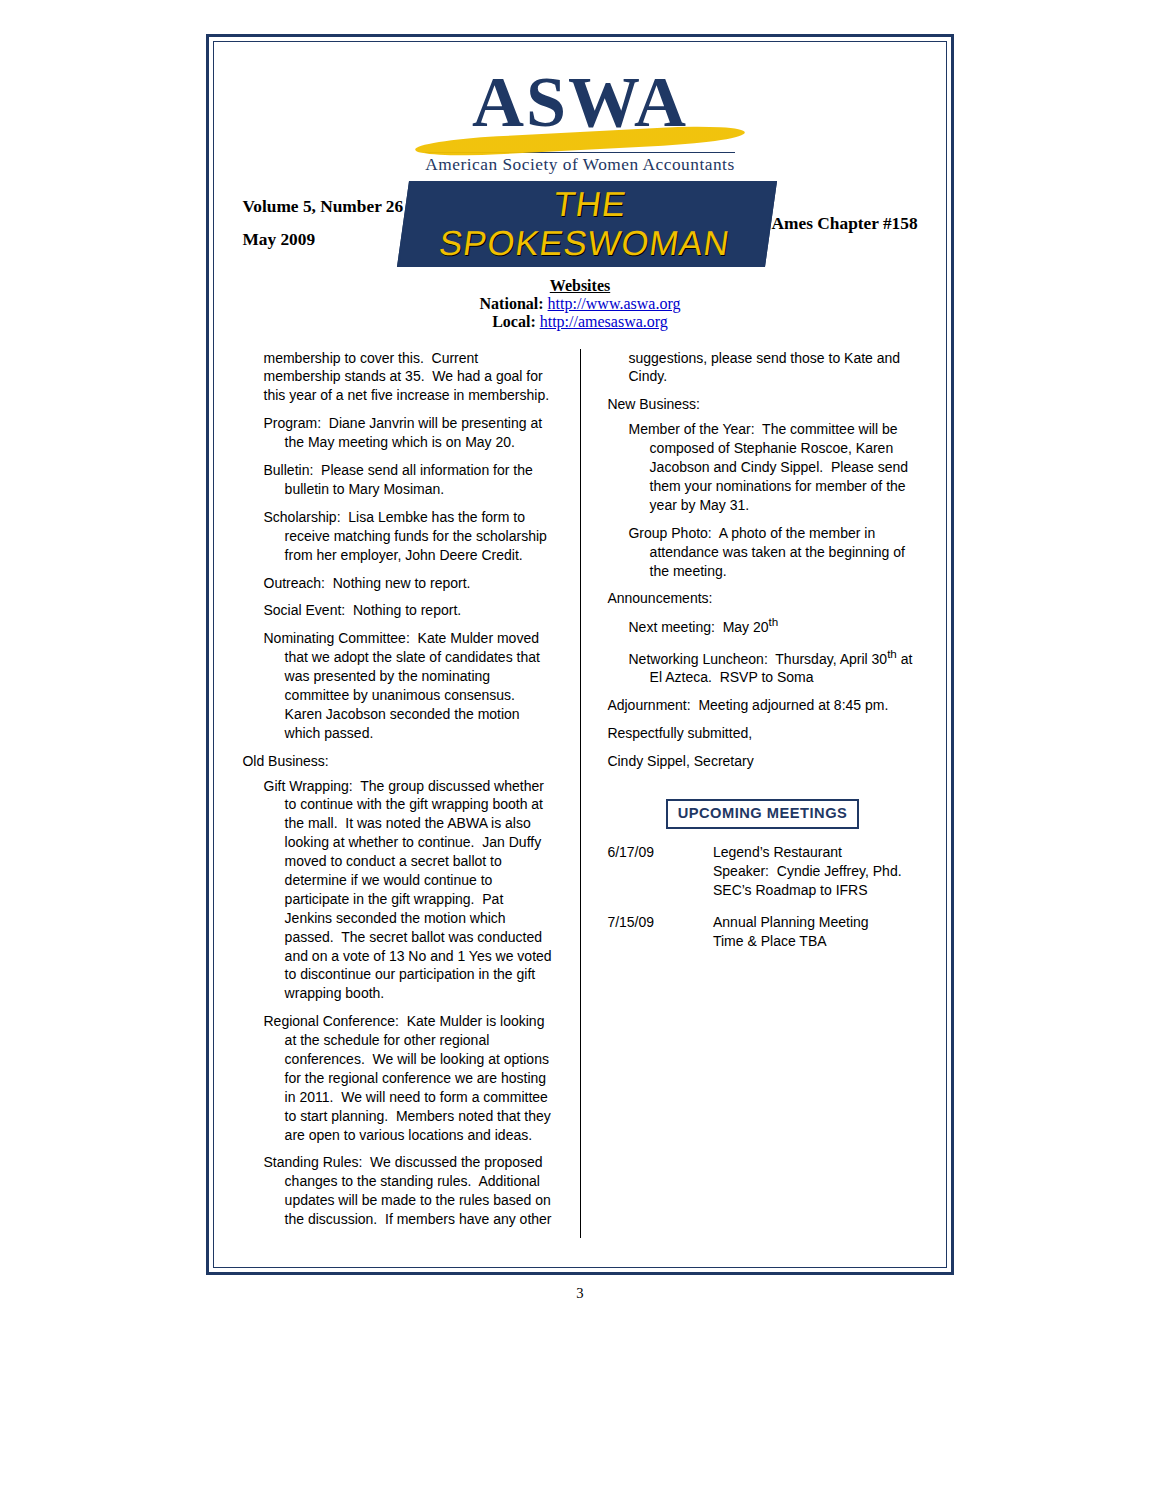ASWA
American Society of Women Accountants
Volume 5, Number 26
May 2009
THE SPOKESWOMAN
Ames Chapter #158
Websites
National: http://www.aswa.org
Local: http://amesaswa.org
membership to cover this. Current membership stands at 35. We had a goal for this year of a net five increase in membership.
Program: Diane Janvrin will be presenting at the May meeting which is on May 20.
Bulletin: Please send all information for the bulletin to Mary Mosiman.
Scholarship: Lisa Lembke has the form to receive matching funds for the scholarship from her employer, John Deere Credit.
Outreach: Nothing new to report.
Social Event: Nothing to report.
Nominating Committee: Kate Mulder moved that we adopt the slate of candidates that was presented by the nominating committee by unanimous consensus. Karen Jacobson seconded the motion which passed.
Old Business:
Gift Wrapping: The group discussed whether to continue with the gift wrapping booth at the mall. It was noted the ABWA is also looking at whether to continue. Jan Duffy moved to conduct a secret ballot to determine if we would continue to participate in the gift wrapping. Pat Jenkins seconded the motion which passed. The secret ballot was conducted and on a vote of 13 No and 1 Yes we voted to discontinue our participation in the gift wrapping booth.
Regional Conference: Kate Mulder is looking at the schedule for other regional conferences. We will be looking at options for the regional conference we are hosting in 2011. We will need to form a committee to start planning. Members noted that they are open to various locations and ideas.
Standing Rules: We discussed the proposed changes to the standing rules. Additional updates will be made to the rules based on the discussion. If members have any other
suggestions, please send those to Kate and Cindy.
New Business:
Member of the Year: The committee will be composed of Stephanie Roscoe, Karen Jacobson and Cindy Sippel. Please send them your nominations for member of the year by May 31.
Group Photo: A photo of the member in attendance was taken at the beginning of the meeting.
Announcements:
Next meeting: May 20th
Networking Luncheon: Thursday, April 30th at El Azteca. RSVP to Soma
Adjournment: Meeting adjourned at 8:45 pm.
Respectfully submitted,
Cindy Sippel, Secretary
UPCOMING MEETINGS
| 6/17/09 | Legend’s Restaurant Speaker: Cyndie Jeffrey, Phd. SEC’s Roadmap to IFRS |
| 7/15/09 | Annual Planning Meeting Time & Place TBA |
3